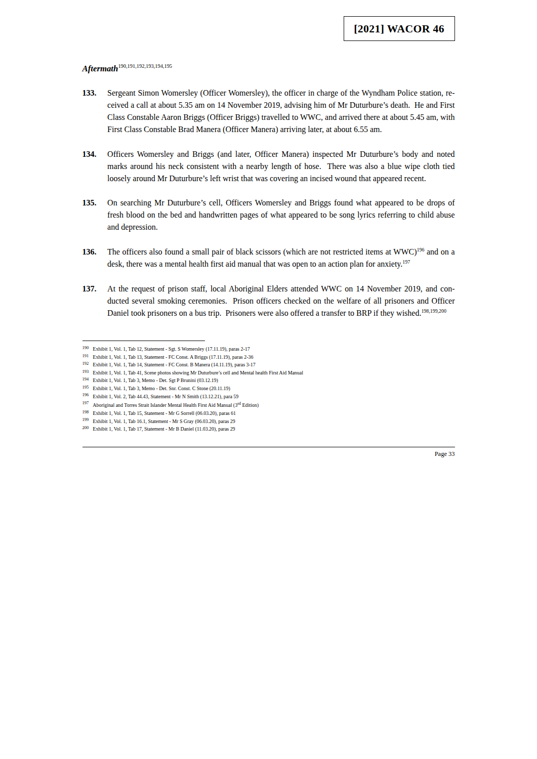[2021] WACOR 46
Aftermath190,191,192,193,194,195
Sergeant Simon Womersley (Officer Womersley), the officer in charge of the Wyndham Police station, received a call at about 5.35 am on 14 November 2019, advising him of Mr Duturbure’s death. He and First Class Constable Aaron Briggs (Officer Briggs) travelled to WWC, and arrived there at about 5.45 am, with First Class Constable Brad Manera (Officer Manera) arriving later, at about 6.55 am.
Officers Womersley and Briggs (and later, Officer Manera) inspected Mr Duturbure’s body and noted marks around his neck consistent with a nearby length of hose. There was also a blue wipe cloth tied loosely around Mr Duturbure’s left wrist that was covering an incised wound that appeared recent.
On searching Mr Duturbure’s cell, Officers Womersley and Briggs found what appeared to be drops of fresh blood on the bed and handwritten pages of what appeared to be song lyrics referring to child abuse and depression.
The officers also found a small pair of black scissors (which are not restricted items at WWC)196 and on a desk, there was a mental health first aid manual that was open to an action plan for anxiety.197
At the request of prison staff, local Aboriginal Elders attended WWC on 14 November 2019, and conducted several smoking ceremonies. Prison officers checked on the welfare of all prisoners and Officer Daniel took prisoners on a bus trip. Prisoners were also offered a transfer to BRP if they wished.198,199,200
Exhibit 1, Vol. 1, Tab 12, Statement - Sgt. S Womersley (17.11.19), paras 2-17
Exhibit 1, Vol. 1, Tab 13, Statement - FC Const. A Briggs (17.11.19), paras 2-36
Exhibit 1, Vol. 1, Tab 14, Statement - FC Const. B Manera (14.11.19), paras 3-17
Exhibit 1, Vol. 1, Tab 41, Scene photos showing Mr Duturbure’s cell and Mental health First Aid Manual
Exhibit 1, Vol. 1, Tab 3, Memo - Det. Sgt P Brunini (03.12.19)
Exhibit 1, Vol. 1, Tab 3, Memo - Det. Snr. Const. C Stone (20.11.19)
Exhibit 1, Vol. 2, Tab 44.43, Statement - Mr N Smith (13.12.21), para 59
Aboriginal and Torres Strait Islander Mental Health First Aid Manual (3rd Edition)
Exhibit 1, Vol. 1, Tab 15, Statement - Mr G Sorrell (06.03.20), paras 61
Exhibit 1, Vol. 1, Tab 16.1, Statement - Mr S Gray (06.03.20), paras 29
Exhibit 1, Vol. 1, Tab 17, Statement - Mr B Daniel (11.03.20), paras 29
Page 33